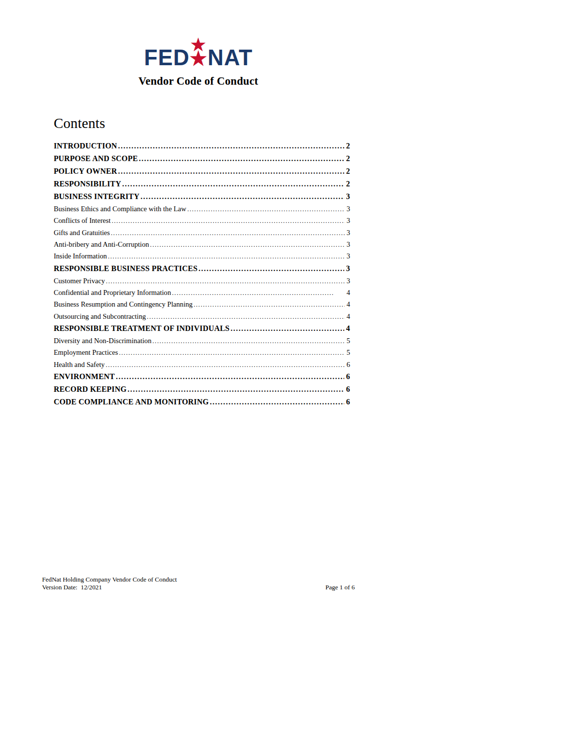★FED★NAT
Vendor Code of Conduct
Contents
INTRODUCTION .................................................................................................. 2
PURPOSE AND SCOPE ..................................................................................... 2
POLICY OWNER .............................................................................................. 2
RESPONSIBILITY ............................................................................................ 2
BUSINESS INTEGRITY .................................................................................... 3
Business Ethics and Compliance with the Law ....................................................................... 3
Conflicts of Interest ......................................................................................................... 3
Gifts and Gratuities ......................................................................................................... 3
Anti-bribery and Anti-Corruption ................................................................................... 3
Inside Information ........................................................................................................... 3
RESPONSIBLE BUSINESS PRACTICES ....................................................................... 3
Customer Privacy ............................................................................................................ 3
Confidential and Proprietary Information ..................................................................... 4
Business Resumption and Contingency Planning .................................................................... 4
Outsourcing and Subcontracting ..................................................................................... 4
RESPONSIBLE TREATMENT OF INDIVIDUALS .......................................................... 4
Diversity and Non-Discrimination .................................................................................. 5
Employment Practices ..................................................................................................... 5
Health and Safety ............................................................................................................. 6
ENVIRONMENT .............................................................................................. 6
RECORD KEEPING ......................................................................................... 6
CODE COMPLIANCE AND MONITORING ..................................................................... 6
FedNat Holding Company Vendor Code of Conduct
Version Date: 12/2021
Page 1 of 6